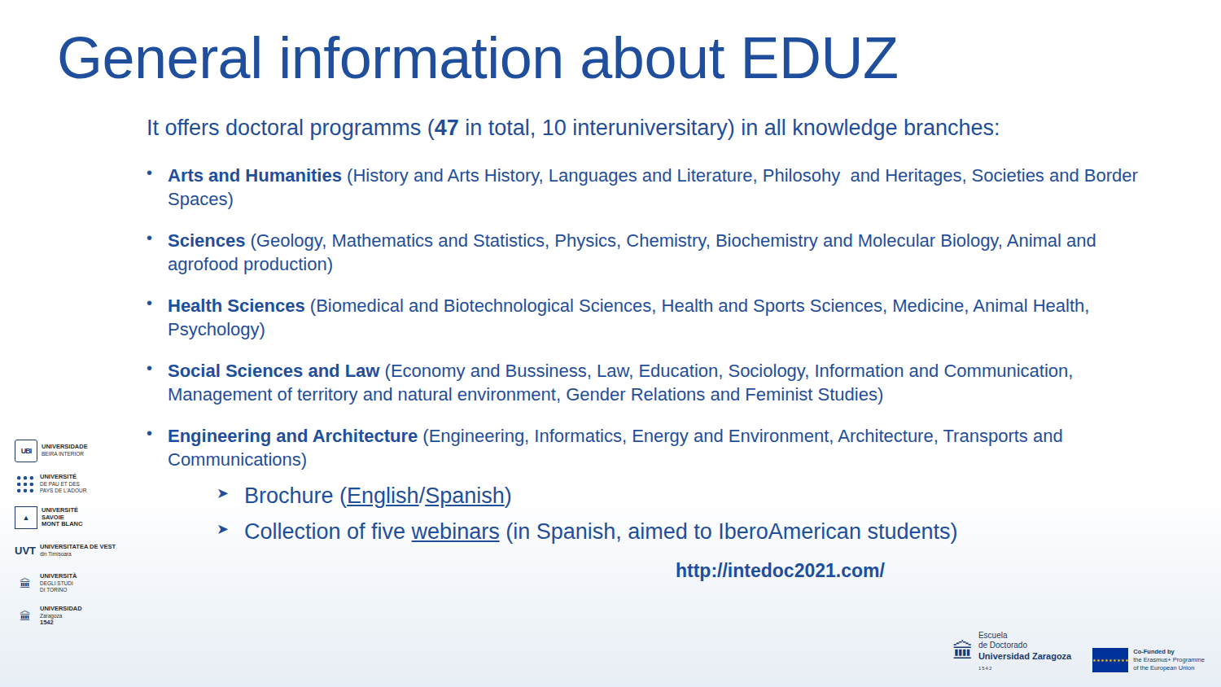General information about EDUZ
It offers doctoral programms (47 in total, 10 interuniversitary) in all knowledge branches:
Arts and Humanities (History and Arts History, Languages and Literature, Philosohy and Heritages, Societies and Border Spaces)
Sciences (Geology, Mathematics and Statistics, Physics, Chemistry, Biochemistry and Molecular Biology, Animal and agrofood production)
Health Sciences (Biomedical and Biotechnological Sciences, Health and Sports Sciences, Medicine, Animal Health, Psychology)
Social Sciences and Law (Economy and Bussiness, Law, Education, Sociology, Information and Communication, Management of territory and natural environment, Gender Relations and Feminist Studies)
Engineering and Architecture (Engineering, Informatics, Energy and Environment, Architecture, Transports and Communications)
Brochure (English/Spanish)
Collection of five webinars (in Spanish, aimed to IberoAmerican students)
http://intedoc2021.com/
UBI Universidade
BEIRA INTERIOR
Université
DE PAU ET DES
PAYS DE L'ADOUR
▲ Université
Savoie
Mont Blanc
UVT Universitatea de Vest
din Timișoara
🏛 Università
DEGLI STUDI
DI TORINO
🏛 Universidad
Zaragoza
1542
🏛 Escuela
de Doctorado
Universidad Zaragoza
1542
Co-Funded by
the Erasmus+ Programme
of the European Union